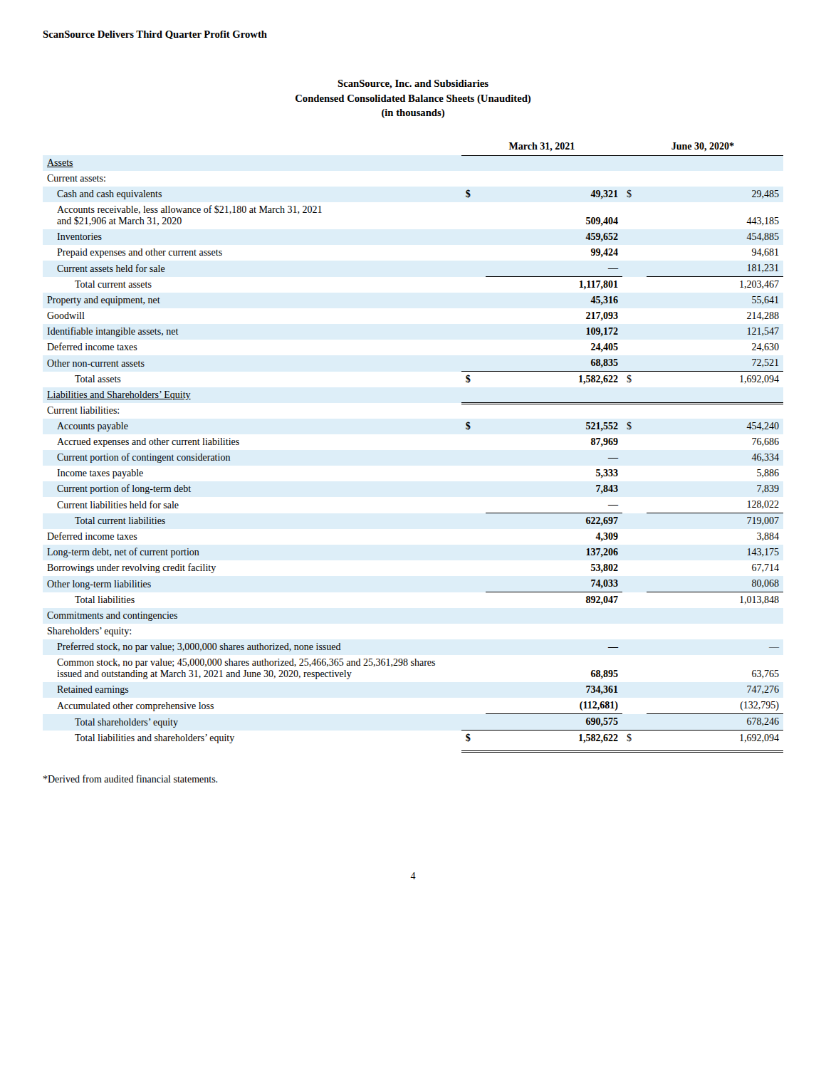ScanSource Delivers Third Quarter Profit Growth
ScanSource, Inc. and Subsidiaries
Condensed Consolidated Balance Sheets (Unaudited)
(in thousands)
| | March 31, 2021 | June 30, 2020* |
| --- | --- | --- |
| Assets | | | | |
| Current assets: | | | | |
| Cash and cash equivalents | $ | 49,321 | $ | 29,485 |
| Accounts receivable, less allowance of $21,180 at March 31, 2021 and $21,906 at March 31, 2020 | | 509,404 | | 443,185 |
| Inventories | | 459,652 | | 454,885 |
| Prepaid expenses and other current assets | | 99,424 | | 94,681 |
| Current assets held for sale | | — | | 181,231 |
| Total current assets | | 1,117,801 | | 1,203,467 |
| Property and equipment, net | | 45,316 | | 55,641 |
| Goodwill | | 217,093 | | 214,288 |
| Identifiable intangible assets, net | | 109,172 | | 121,547 |
| Deferred income taxes | | 24,405 | | 24,630 |
| Other non-current assets | | 68,835 | | 72,521 |
| Total assets | $ | 1,582,622 | $ | 1,692,094 |
| Liabilities and Shareholders’ Equity | | | | |
| Current liabilities: | | | | |
| Accounts payable | $ | 521,552 | $ | 454,240 |
| Accrued expenses and other current liabilities | | 87,969 | | 76,686 |
| Current portion of contingent consideration | | — | | 46,334 |
| Income taxes payable | | 5,333 | | 5,886 |
| Current portion of long-term debt | | 7,843 | | 7,839 |
| Current liabilities held for sale | | — | | 128,022 |
| Total current liabilities | | 622,697 | | 719,007 |
| Deferred income taxes | | 4,309 | | 3,884 |
| Long-term debt, net of current portion | | 137,206 | | 143,175 |
| Borrowings under revolving credit facility | | 53,802 | | 67,714 |
| Other long-term liabilities | | 74,033 | | 80,068 |
| Total liabilities | | 892,047 | | 1,013,848 |
| Commitments and contingencies | | | | |
| Shareholders’ equity: | | | | |
| Preferred stock, no par value; 3,000,000 shares authorized, none issued | | — | | — |
| Common stock, no par value; 45,000,000 shares authorized, 25,466,365 and 25,361,298 shares issued and outstanding at March 31, 2021 and June 30, 2020, respectively | | 68,895 | | 63,765 |
| Retained earnings | | 734,361 | | 747,276 |
| Accumulated other comprehensive loss | | (112,681) | | (132,795) |
| Total shareholders’ equity | | 690,575 | | 678,246 |
| Total liabilities and shareholders’ equity | $ | 1,582,622 | $ | 1,692,094 |
*Derived from audited financial statements.
4